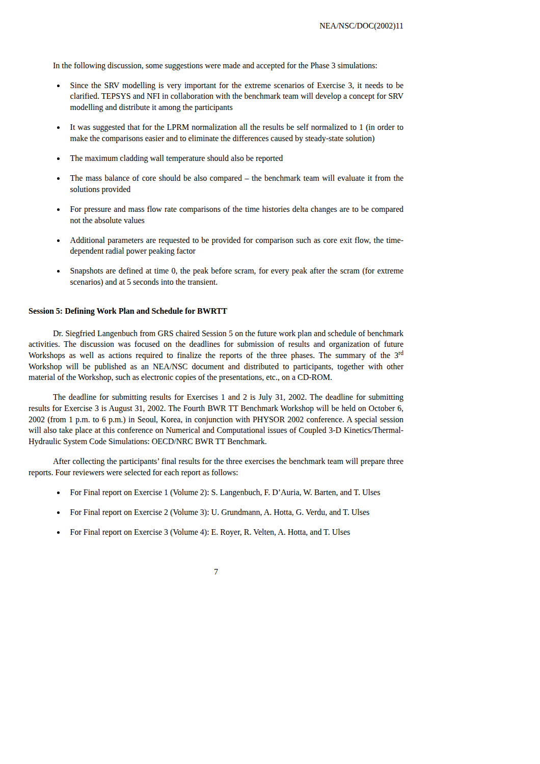NEA/NSC/DOC(2002)11
In the following discussion, some suggestions were made and accepted for the Phase 3 simulations:
Since the SRV modelling is very important for the extreme scenarios of Exercise 3, it needs to be clarified. TEPSYS and NFI in collaboration with the benchmark team will develop a concept for SRV modelling and distribute it among the participants
It was suggested that for the LPRM normalization all the results be self normalized to 1 (in order to make the comparisons easier and to eliminate the differences caused by steady-state solution)
The maximum cladding wall temperature should also be reported
The mass balance of core should be also compared – the benchmark team will evaluate it from the solutions provided
For pressure and mass flow rate comparisons of the time histories delta changes are to be compared not the absolute values
Additional parameters are requested to be provided for comparison such as core exit flow, the time-dependent radial power peaking factor
Snapshots are defined at time 0, the peak before scram, for every peak after the scram (for extreme scenarios) and at 5 seconds into the transient.
Session 5: Defining Work Plan and Schedule for BWRTT
Dr. Siegfried Langenbuch from GRS chaired Session 5 on the future work plan and schedule of benchmark activities. The discussion was focused on the deadlines for submission of results and organization of future Workshops as well as actions required to finalize the reports of the three phases. The summary of the 3rd Workshop will be published as an NEA/NSC document and distributed to participants, together with other material of the Workshop, such as electronic copies of the presentations, etc., on a CD-ROM.
The deadline for submitting results for Exercises 1 and 2 is July 31, 2002. The deadline for submitting results for Exercise 3 is August 31, 2002. The Fourth BWR TT Benchmark Workshop will be held on October 6, 2002 (from 1 p.m. to 6 p.m.) in Seoul, Korea, in conjunction with PHYSOR 2002 conference. A special session will also take place at this conference on Numerical and Computational issues of Coupled 3-D Kinetics/Thermal-Hydraulic System Code Simulations: OECD/NRC BWR TT Benchmark.
After collecting the participants’ final results for the three exercises the benchmark team will prepare three reports. Four reviewers were selected for each report as follows:
For Final report on Exercise 1 (Volume 2): S. Langenbuch, F. D’Auria, W. Barten, and T. Ulses
For Final report on Exercise 2 (Volume 3): U. Grundmann, A. Hotta, G. Verdu, and T. Ulses
For Final report on Exercise 3 (Volume 4): E. Royer, R. Velten, A. Hotta, and T. Ulses
7